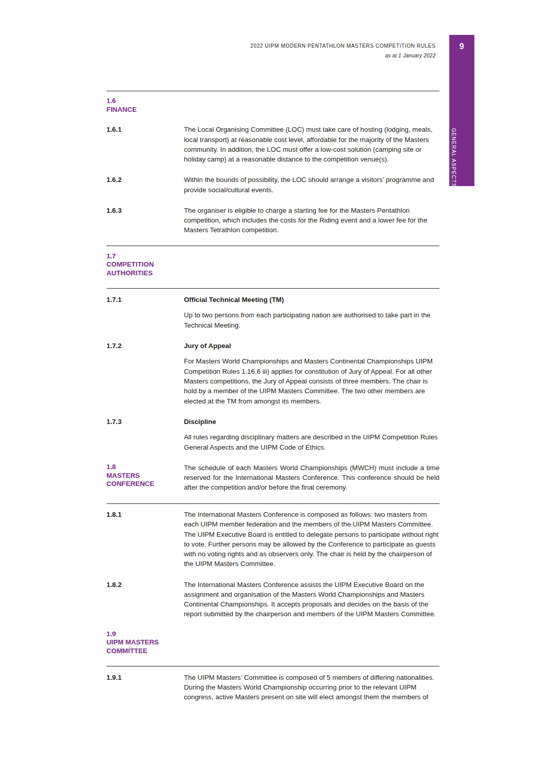9
GENERAL ASPECTS
2022 UIPM MODERN PENTATHLON MASTERS COMPETITION RULES
as at 1 January 2022
| 1.6 FINANCE | |
| 1.6.1 | The Local Organising Committee (LOC) must take care of hosting (lodging, meals, local transport) at reasonable cost level, affordable for the majority of the Masters community. In addition, the LOC must offer a low-cost solution (camping site or holiday camp) at a reasonable distance to the competition venue(s). |
| 1.6.2 | Within the bounds of possibility, the LOC should arrange a visitors’ programme and provide social/cultural events. |
| 1.6.3 | The organiser is eligible to charge a starting fee for the Masters Pentathlon competition, which includes the costs for the Riding event and a lower fee for the Masters Tetrathlon competition. |
| 1.7 COMPETITION AUTHORITIES | |
| 1.7.1 | Official Technical Meeting (TM) Up to two persons from each participating nation are authorised to take part in the Technical Meeting. |
| 1.7.2 | Jury of Appeal For Masters World Championships and Masters Continental Championships UIPM Competition Rules 1.16.6 iii) applies for constitution of Jury of Appeal. For all other Masters competitions, the Jury of Appeal consists of three members. The chair is hold by a member of the UIPM Masters Committee. The two other members are elected at the TM from amongst its members. |
| 1.7.3 | Discipline All rules regarding disciplinary matters are described in the UIPM Competition Rules General Aspects and the UIPM Code of Ethics. |
| 1.8 MASTERS CONFERENCE | The schedule of each Masters World Championships (MWCH) must include a time reserved for the International Masters Conference. This conference should be held after the competition and/or before the final ceremony. |
| 1.8.1 | The International Masters Conference is composed as follows: two masters from each UIPM member federation and the members of the UIPM Masters Committee. The UIPM Executive Board is entitled to delegate persons to participate without right to vote. Further persons may be allowed by the Conference to participate as guests with no voting rights and as observers only. The chair is held by the chairperson of the UIPM Masters Committee. |
| 1.8.2 | The International Masters Conference assists the UIPM Executive Board on the assignment and organisation of the Masters World Championships and Masters Continental Championships. It accepts proposals and decides on the basis of the report submitted by the chairperson and members of the UIPM Masters Committee. |
| 1.9 UIPM MASTERS COMMITTEE | |
| 1.9.1 | The UIPM Masters’ Committee is composed of 5 members of differing nationalities. During the Masters World Championship occurring prior to the relevant UIPM congress, active Masters present on site will elect amongst them the members of |